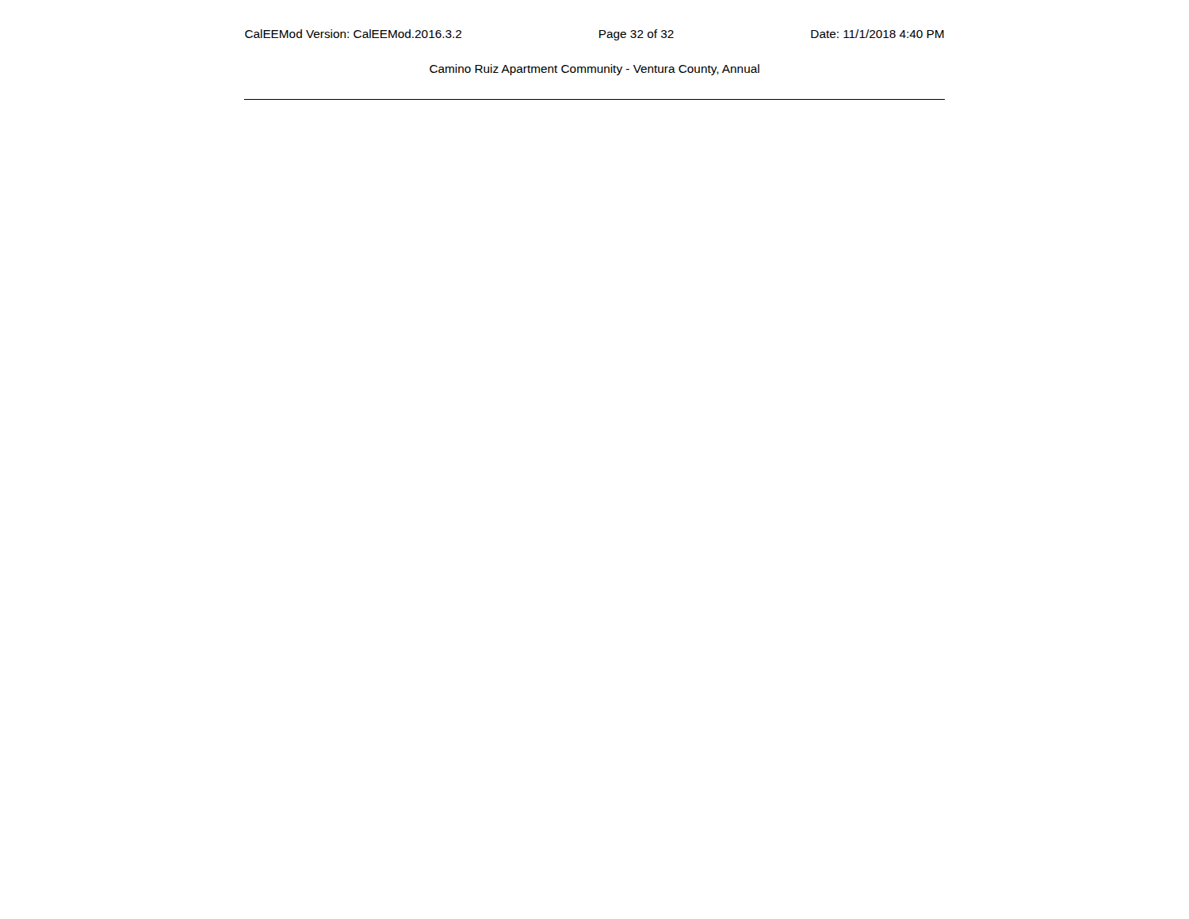CalEEMod Version: CalEEMod.2016.3.2
Page 32 of 32
Date: 11/1/2018 4:40 PM
Camino Ruiz Apartment Community - Ventura County, Annual